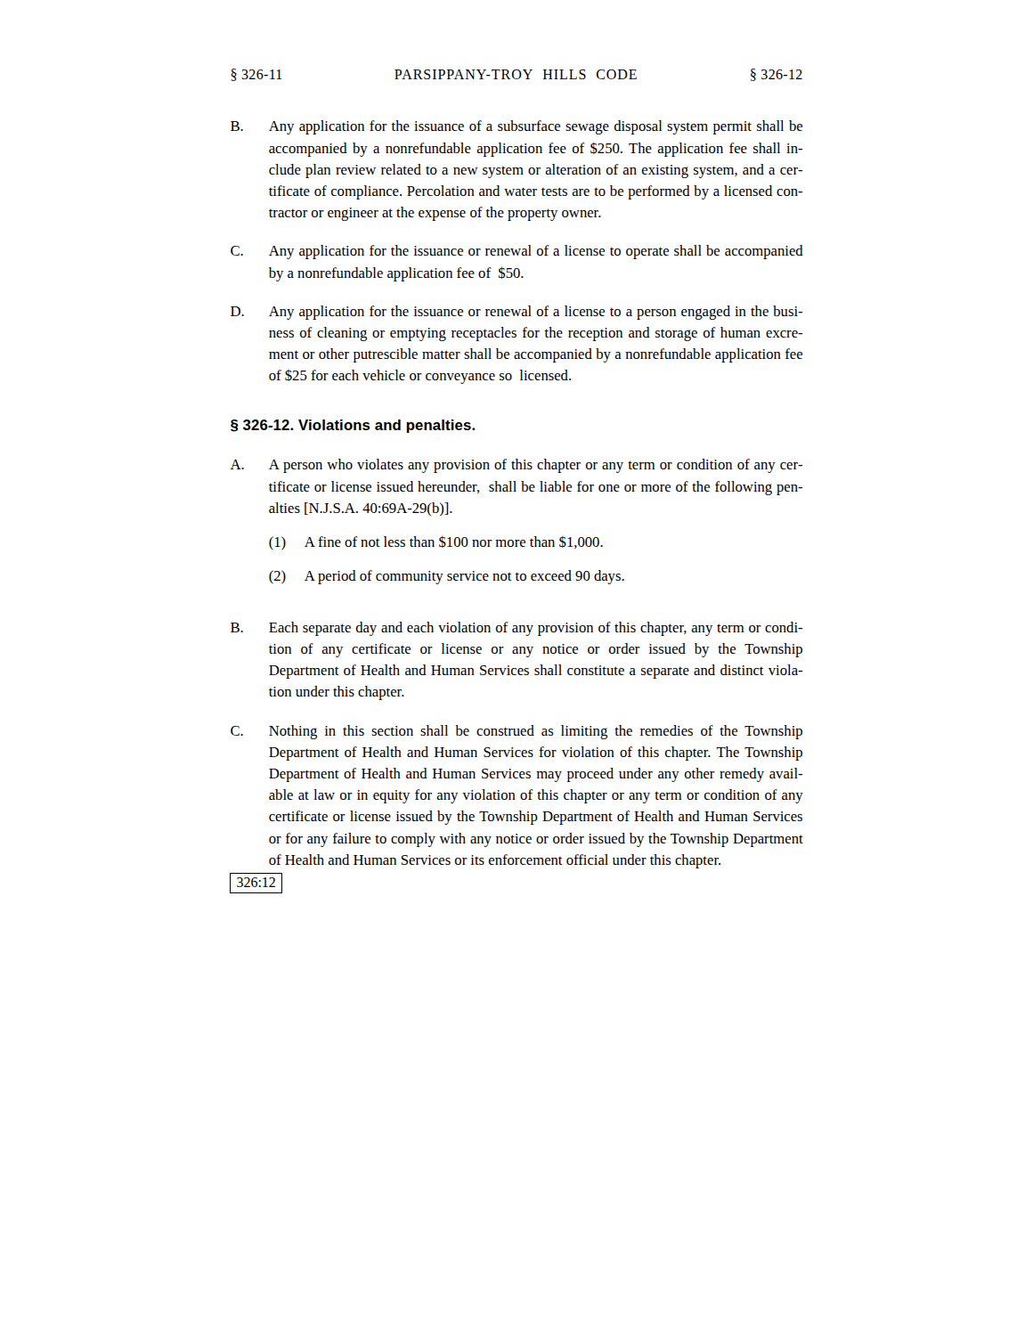§ 326-11 PARSIPPANY-TROY HILLS CODE § 326-12
B. Any application for the issuance of a subsurface sewage disposal system permit shall be accompanied by a nonrefundable application fee of $250. The application fee shall include plan review related to a new system or alteration of an existing system, and a certificate of compliance. Percolation and water tests are to be performed by a licensed contractor or engineer at the expense of the property owner.
C. Any application for the issuance or renewal of a license to operate shall be accompanied by a nonrefundable application fee of $50.
D. Any application for the issuance or renewal of a license to a person engaged in the business of cleaning or emptying receptacles for the reception and storage of human excrement or other putrescible matter shall be accompanied by a nonrefundable application fee of $25 for each vehicle or conveyance so licensed.
§ 326-12. Violations and penalties.
A. A person who violates any provision of this chapter or any term or condition of any certificate or license issued hereunder, shall be liable for one or more of the following penalties [N.J.S.A. 40:69A-29(b)].
(1) A fine of not less than $100 nor more than $1,000.
(2) A period of community service not to exceed 90 days.
B. Each separate day and each violation of any provision of this chapter, any term or condition of any certificate or license or any notice or order issued by the Township Department of Health and Human Services shall constitute a separate and distinct violation under this chapter.
C. Nothing in this section shall be construed as limiting the remedies of the Township Department of Health and Human Services for violation of this chapter. The Township Department of Health and Human Services may proceed under any other remedy available at law or in equity for any violation of this chapter or any term or condition of any certificate or license issued by the Township Department of Health and Human Services or for any failure to comply with any notice or order issued by the Township Department of Health and Human Services or its enforcement official under this chapter.
326:12